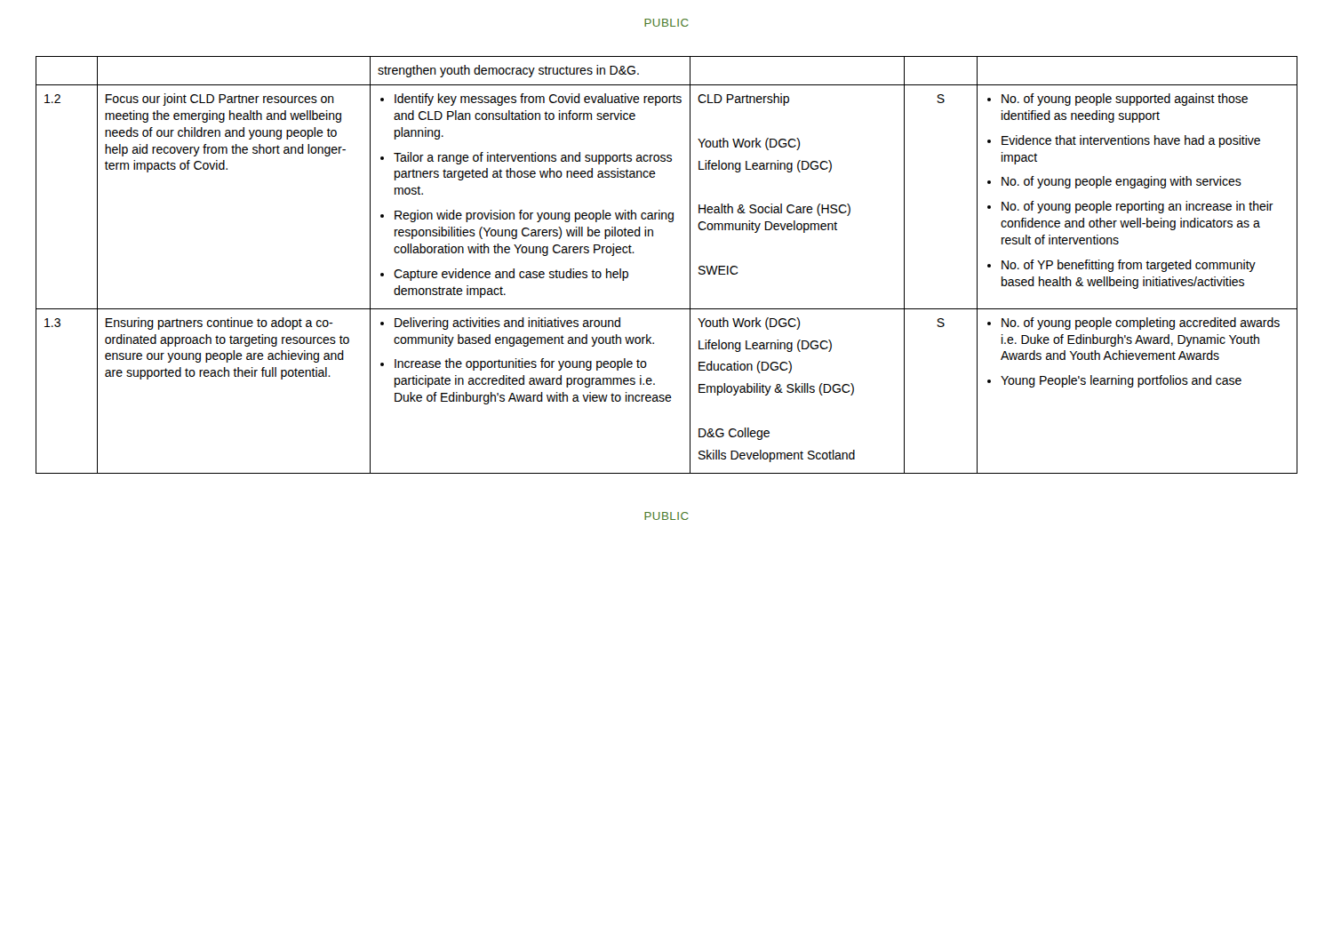PUBLIC
| | | strengthen youth democracy structures in D&G. | | | |
| 1.2 | Focus our joint CLD Partner resources on meeting the emerging health and wellbeing needs of our children and young people to help aid recovery from the short and longer-term impacts of Covid. | Identify key messages from Covid evaluative reports and CLD Plan consultation to inform service planning. Tailor a range of interventions and supports across partners targeted at those who need assistance most. Region wide provision for young people with caring responsibilities (Young Carers) will be piloted in collaboration with the Young Carers Project. Capture evidence and case studies to help demonstrate impact. | CLD Partnership Youth Work (DGC) Lifelong Learning (DGC) Health & Social Care (HSC) Community Development SWEIC | S | No. of young people supported against those identified as needing support Evidence that interventions have had a positive impact No. of young people engaging with services No. of young people reporting an increase in their confidence and other well-being indicators as a result of interventions No. of YP benefitting from targeted community based health & wellbeing initiatives/activities |
| 1.3 | Ensuring partners continue to adopt a co-ordinated approach to targeting resources to ensure our young people are achieving and are supported to reach their full potential. | Delivering activities and initiatives around community based engagement and youth work. Increase the opportunities for young people to participate in accredited award programmes i.e. Duke of Edinburgh's Award with a view to increase | Youth Work (DGC) Lifelong Learning (DGC) Education (DGC) Employability & Skills (DGC) D&G College Skills Development Scotland | S | No. of young people completing accredited awards i.e. Duke of Edinburgh's Award, Dynamic Youth Awards and Youth Achievement Awards Young People's learning portfolios and case |
PUBLIC